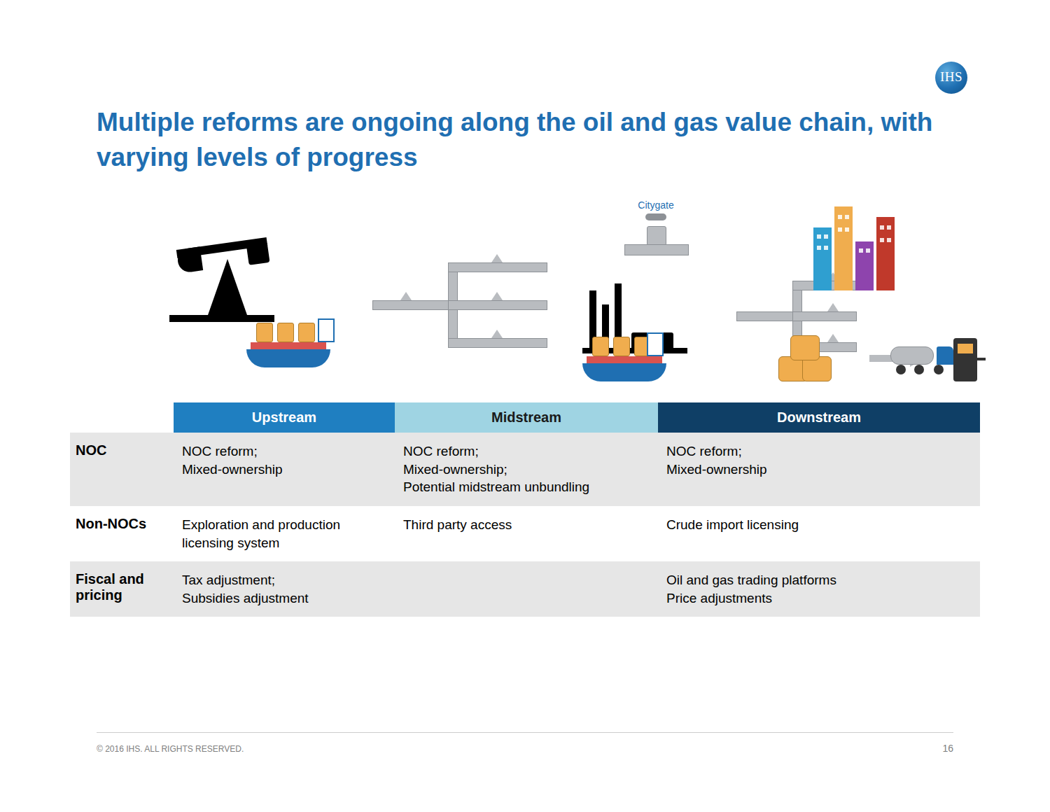IHS
Multiple reforms are ongoing along the oil and gas value chain, with varying levels of progress
Citygate
| | Upstream | Midstream | Downstream |
| --- | --- | --- | --- |
| NOC | NOC reform; Mixed-ownership | NOC reform; Mixed-ownership; Potential midstream unbundling | NOC reform; Mixed-ownership |
| Non-NOCs | Exploration and production licensing system | Third party access | Crude import licensing |
| Fiscal and pricing | Tax adjustment; Subsidies adjustment | | Oil and gas trading platforms Price adjustments |
© 2016 IHS. ALL RIGHTS RESERVED.
16